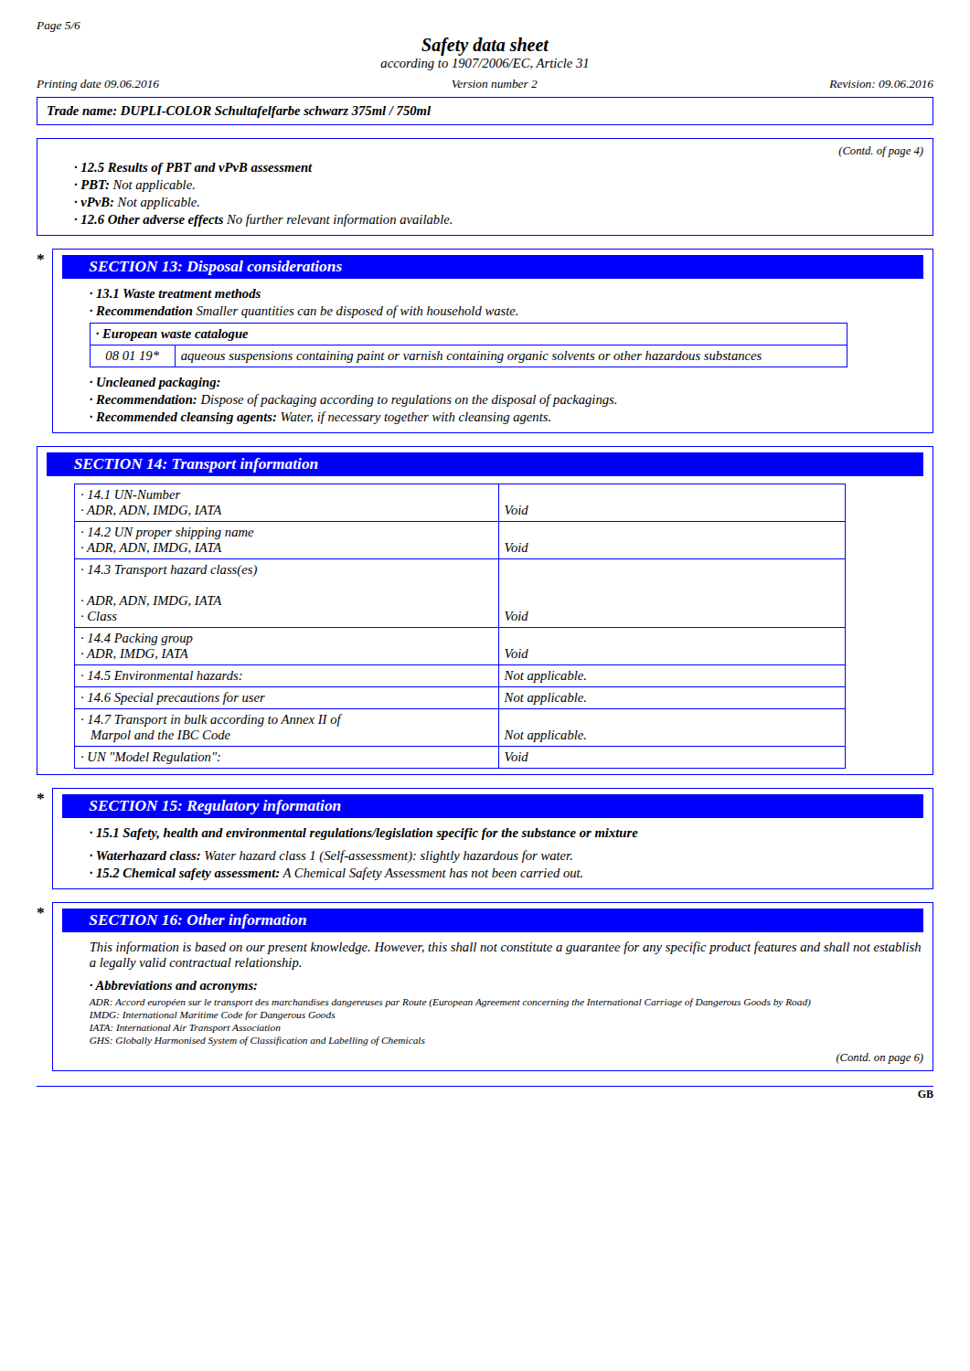Page 5/6
Safety data sheet
according to 1907/2006/EC, Article 31
Printing date 09.06.2016 Version number 2 Revision: 09.06.2016
Trade name: DUPLI-COLOR Schultafelfarbe schwarz 375ml / 750ml
(Contd. of page 4)
· 12.5 Results of PBT and vPvB assessment
· PBT: Not applicable.
· vPvB: Not applicable.
· 12.6 Other adverse effects No further relevant information available.
*
SECTION 13: Disposal considerations
· 13.1 Waste treatment methods
· Recommendation Smaller quantities can be disposed of with household waste.
| · European waste catalogue |
| 08 01 19* | aqueous suspensions containing paint or varnish containing organic solvents or other hazardous substances |
· Uncleaned packaging:
· Recommendation: Dispose of packaging according to regulations on the disposal of packagings.
· Recommended cleansing agents: Water, if necessary together with cleansing agents.
SECTION 14: Transport information
| · 14.1 UN-Number · ADR, ADN, IMDG, IATA | Void |
| · 14.2 UN proper shipping name · ADR, ADN, IMDG, IATA | Void |
| · 14.3 Transport hazard class(es) · ADR, ADN, IMDG, IATA · Class | Void |
| · 14.4 Packing group · ADR, IMDG, IATA | Void |
| · 14.5 Environmental hazards: | Not applicable. |
| · 14.6 Special precautions for user | Not applicable. |
| · 14.7 Transport in bulk according to Annex II of Marpol and the IBC Code | Not applicable. |
| · UN "Model Regulation": | Void |
*
SECTION 15: Regulatory information
· 15.1 Safety, health and environmental regulations/legislation specific for the substance or mixture
· Waterhazard class: Water hazard class 1 (Self-assessment): slightly hazardous for water.
· 15.2 Chemical safety assessment: A Chemical Safety Assessment has not been carried out.
*
SECTION 16: Other information
This information is based on our present knowledge. However, this shall not constitute a guarantee for any specific product features and shall not establish a legally valid contractual relationship.
· Abbreviations and acronyms:
ADR: Accord européen sur le transport des marchandises dangereuses par Route (European Agreement concerning the International Carriage of Dangerous Goods by Road)
IMDG: International Maritime Code for Dangerous Goods
IATA: International Air Transport Association
GHS: Globally Harmonised System of Classification and Labelling of Chemicals
(Contd. on page 6)
GB